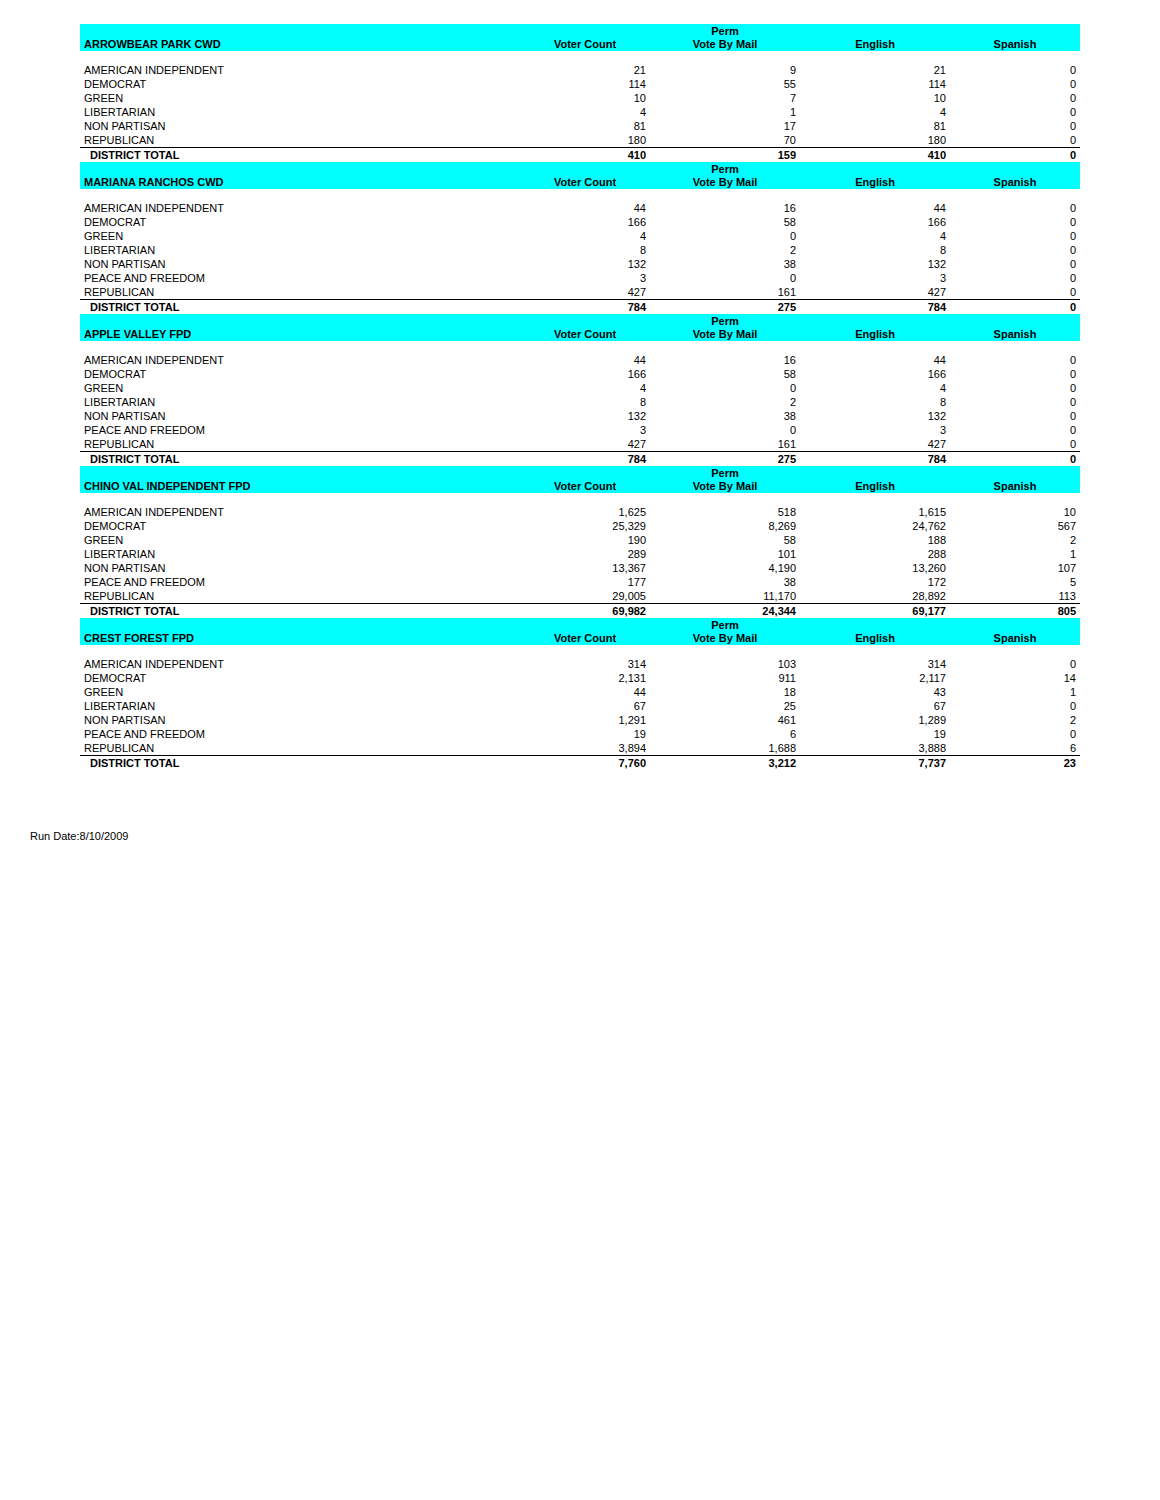| | | Perm | | |
| ARROWBEAR PARK CWD | Voter Count | Vote By Mail | English | Spanish |
| AMERICAN INDEPENDENT | 21 | 9 | 21 | 0 |
| DEMOCRAT | 114 | 55 | 114 | 0 |
| GREEN | 10 | 7 | 10 | 0 |
| LIBERTARIAN | 4 | 1 | 4 | 0 |
| NON PARTISAN | 81 | 17 | 81 | 0 |
| REPUBLICAN | 180 | 70 | 180 | 0 |
| DISTRICT TOTAL | 410 | 159 | 410 | 0 |
| | | Perm | | |
| MARIANA RANCHOS CWD | Voter Count | Vote By Mail | English | Spanish |
| AMERICAN INDEPENDENT | 44 | 16 | 44 | 0 |
| DEMOCRAT | 166 | 58 | 166 | 0 |
| GREEN | 4 | 0 | 4 | 0 |
| LIBERTARIAN | 8 | 2 | 8 | 0 |
| NON PARTISAN | 132 | 38 | 132 | 0 |
| PEACE AND FREEDOM | 3 | 0 | 3 | 0 |
| REPUBLICAN | 427 | 161 | 427 | 0 |
| DISTRICT TOTAL | 784 | 275 | 784 | 0 |
| | | Perm | | |
| APPLE VALLEY FPD | Voter Count | Vote By Mail | English | Spanish |
| AMERICAN INDEPENDENT | 44 | 16 | 44 | 0 |
| DEMOCRAT | 166 | 58 | 166 | 0 |
| GREEN | 4 | 0 | 4 | 0 |
| LIBERTARIAN | 8 | 2 | 8 | 0 |
| NON PARTISAN | 132 | 38 | 132 | 0 |
| PEACE AND FREEDOM | 3 | 0 | 3 | 0 |
| REPUBLICAN | 427 | 161 | 427 | 0 |
| DISTRICT TOTAL | 784 | 275 | 784 | 0 |
| | | Perm | | |
| CHINO VAL INDEPENDENT FPD | Voter Count | Vote By Mail | English | Spanish |
| AMERICAN INDEPENDENT | 1,625 | 518 | 1,615 | 10 |
| DEMOCRAT | 25,329 | 8,269 | 24,762 | 567 |
| GREEN | 190 | 58 | 188 | 2 |
| LIBERTARIAN | 289 | 101 | 288 | 1 |
| NON PARTISAN | 13,367 | 4,190 | 13,260 | 107 |
| PEACE AND FREEDOM | 177 | 38 | 172 | 5 |
| REPUBLICAN | 29,005 | 11,170 | 28,892 | 113 |
| DISTRICT TOTAL | 69,982 | 24,344 | 69,177 | 805 |
| | | Perm | | |
| CREST FOREST FPD | Voter Count | Vote By Mail | English | Spanish |
| AMERICAN INDEPENDENT | 314 | 103 | 314 | 0 |
| DEMOCRAT | 2,131 | 911 | 2,117 | 14 |
| GREEN | 44 | 18 | 43 | 1 |
| LIBERTARIAN | 67 | 25 | 67 | 0 |
| NON PARTISAN | 1,291 | 461 | 1,289 | 2 |
| PEACE AND FREEDOM | 19 | 6 | 19 | 0 |
| REPUBLICAN | 3,894 | 1,688 | 3,888 | 6 |
| DISTRICT TOTAL | 7,760 | 3,212 | 7,737 | 23 |
Run Date:8/10/2009